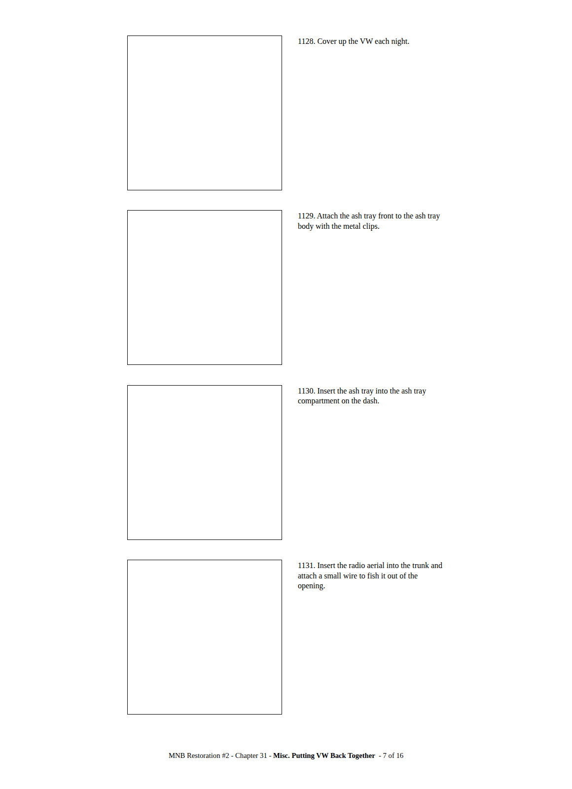1128. Cover up the VW each night.
1129. Attach the ash tray front to the ash tray body with the metal clips.
1130. Insert the ash tray into the ash tray compartment on the dash.
1131. Insert the radio aerial into the trunk and attach a small wire to fish it out of the opening.
MNB Restoration #2 - Chapter 31 - Misc. Putting VW Back Together - 7 of 16